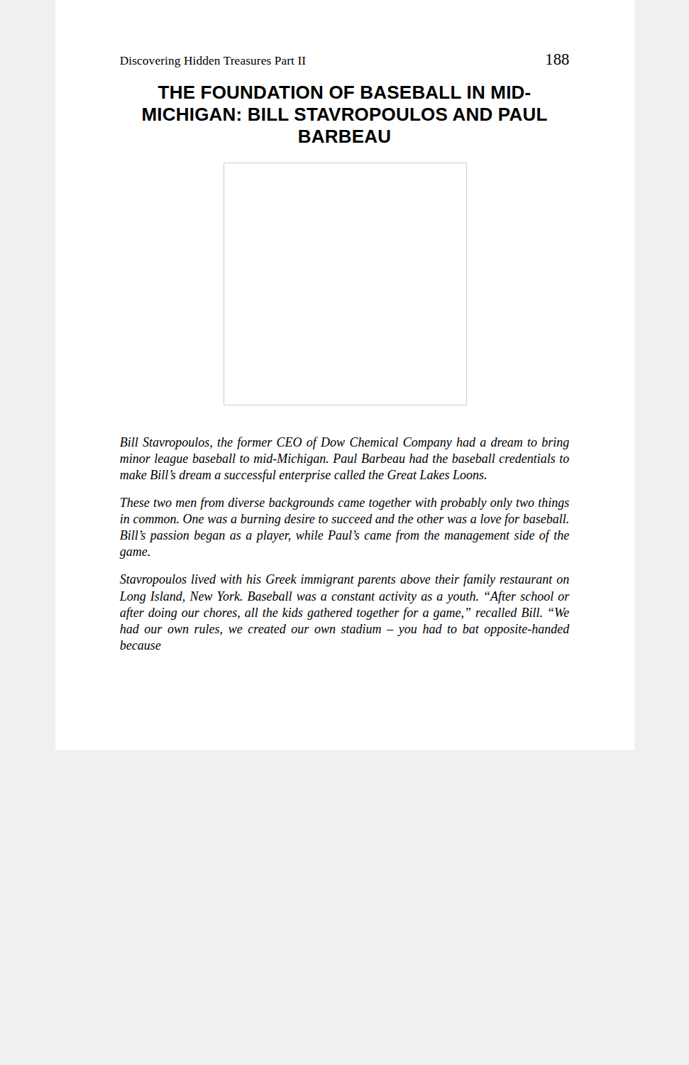Discovering Hidden Treasures Part II 188
THE FOUNDATION OF BASEBALL IN MID-MICHIGAN: BILL STAVROPOULOS AND PAUL BARBEAU
Bill Stavropoulos, the former CEO of Dow Chemical Company had a dream to bring minor league baseball to mid-Michigan. Paul Barbeau had the baseball credentials to make Bill’s dream a successful enterprise called the Great Lakes Loons.
These two men from diverse backgrounds came together with probably only two things in common. One was a burning desire to succeed and the other was a love for baseball. Bill’s passion began as a player, while Paul’s came from the management side of the game.
Stavropoulos lived with his Greek immigrant parents above their family restaurant on Long Island, New York. Baseball was a constant activity as a youth. “After school or after doing our chores, all the kids gathered together for a game,” recalled Bill. “We had our own rules, we created our own stadium – you had to bat opposite-handed because